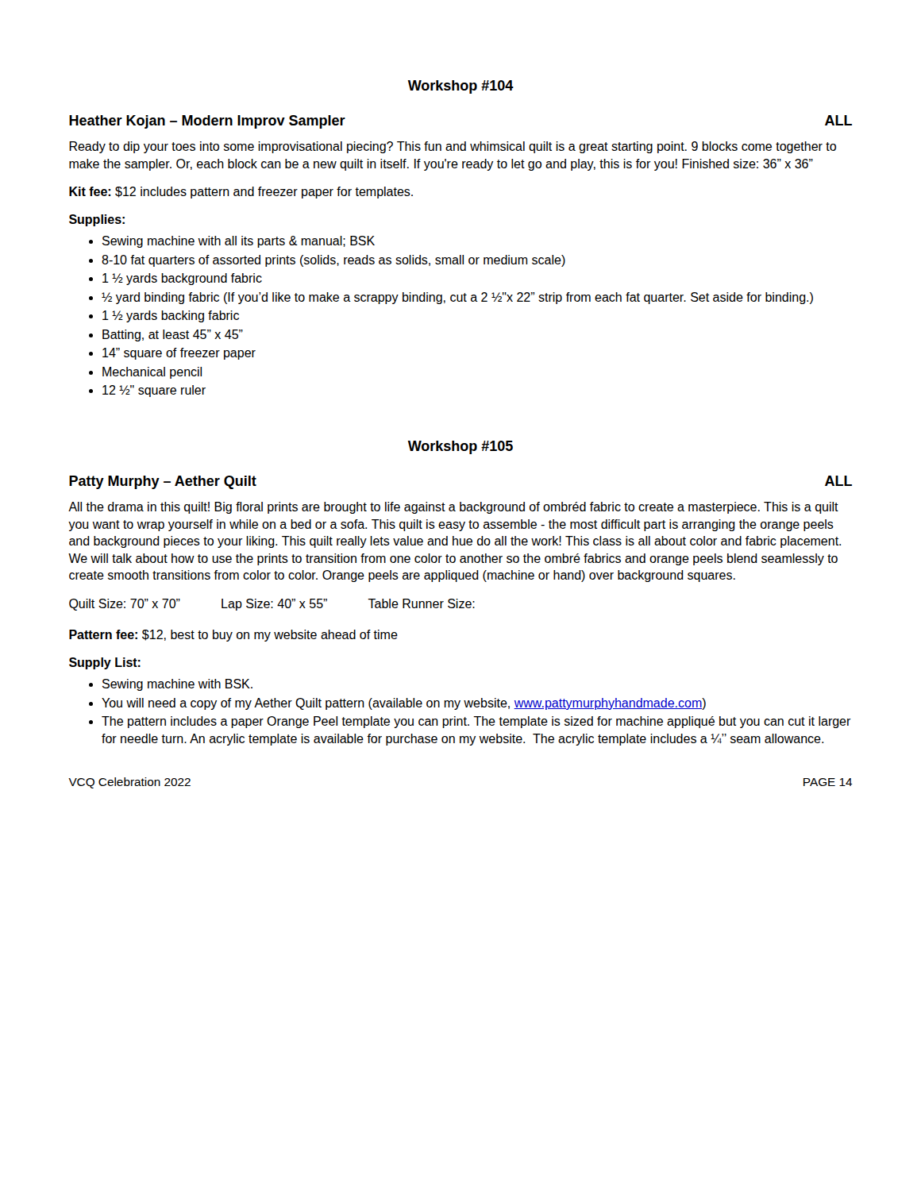Workshop #104
Heather Kojan – Modern Improv Sampler ALL
Ready to dip your toes into some improvisational piecing? This fun and whimsical quilt is a great starting point. 9 blocks come together to make the sampler. Or, each block can be a new quilt in itself. If you're ready to let go and play, this is for you! Finished size: 36” x 36”
Kit fee: $12 includes pattern and freezer paper for templates.
Supplies:
Sewing machine with all its parts & manual; BSK
8-10 fat quarters of assorted prints (solids, reads as solids, small or medium scale)
1 ½ yards background fabric
½ yard binding fabric (If you’d like to make a scrappy binding, cut a 2 ½"x 22” strip from each fat quarter. Set aside for binding.)
1 ½ yards backing fabric
Batting, at least 45” x 45”
14” square of freezer paper
Mechanical pencil
12 ½" square ruler
Workshop #105
Patty Murphy – Aether Quilt ALL
All the drama in this quilt! Big floral prints are brought to life against a background of ombréd fabric to create a masterpiece. This is a quilt you want to wrap yourself in while on a bed or a sofa. This quilt is easy to assemble - the most difficult part is arranging the orange peels and background pieces to your liking. This quilt really lets value and hue do all the work! This class is all about color and fabric placement. We will talk about how to use the prints to transition from one color to another so the ombré fabrics and orange peels blend seamlessly to create smooth transitions from color to color. Orange peels are appliqued (machine or hand) over background squares.
Quilt Size: 70” x 70” Lap Size: 40” x 55” Table Runner Size:
Pattern fee: $12, best to buy on my website ahead of time
Supply List:
Sewing machine with BSK.
You will need a copy of my Aether Quilt pattern (available on my website, www.pattymurphyhandmade.com)
The pattern includes a paper Orange Peel template you can print. The template is sized for machine appliqué but you can cut it larger for needle turn. An acrylic template is available for purchase on my website. The acrylic template includes a ¼’’ seam allowance.
VCQ Celebration 2022 PAGE 14